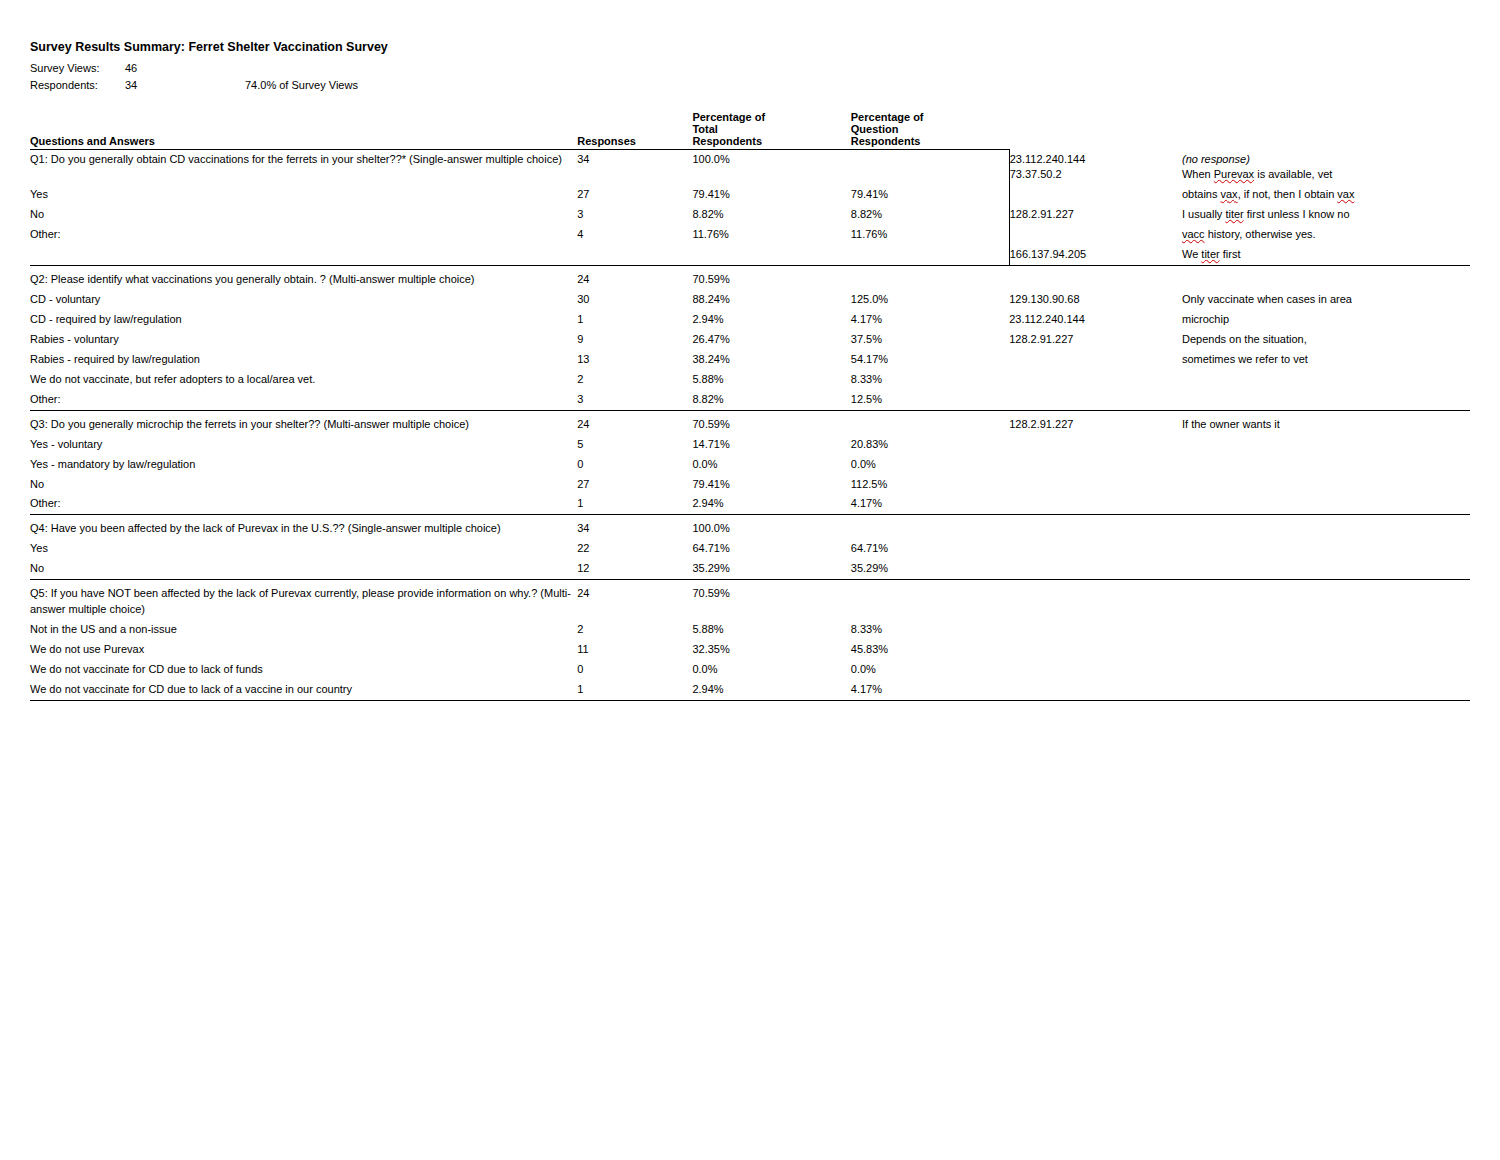Survey Results Summary: Ferret Shelter Vaccination Survey
Survey Views: 46
Respondents: 34 74.0% of Survey Views
| Questions and Answers | Responses | Percentage of Total Respondents | Percentage of Question Respondents | | |
| --- | --- | --- | --- | --- | --- |
| Q1: Do you generally obtain CD vaccinations for the ferrets in your shelter??* (Single-answer multiple choice) | 34 | 100.0% | | 23.112.240.144 73.37.50.2 | (no response) When Purevax is available, vet |
| Yes | 27 | 79.41% | 79.41% | | obtains vax , if not, then I obtain vax |
| No | 3 | 8.82% | 8.82% | 128.2.91.227 | I usually titer first unless I know no |
| Other: | 4 | 11.76% | 11.76% | | vacc history, otherwise yes. |
| | | | | 166.137.94.205 | We titer first |
| Q2: Please identify what vaccinations you generally obtain. ? (Multi-answer multiple choice) | 24 | 70.59% | | | |
| CD - voluntary | 30 | 88.24% | 125.0% | 129.130.90.68 | Only vaccinate when cases in area |
| CD - required by law/regulation | 1 | 2.94% | 4.17% | 23.112.240.144 | microchip |
| Rabies - voluntary | 9 | 26.47% | 37.5% | 128.2.91.227 | Depends on the situation, |
| Rabies - required by law/regulation | 13 | 38.24% | 54.17% | | sometimes we refer to vet |
| We do not vaccinate, but refer adopters to a local/area vet. | 2 | 5.88% | 8.33% | | |
| Other: | 3 | 8.82% | 12.5% | | |
| Q3: Do you generally microchip the ferrets in your shelter?? (Multi-answer multiple choice) | 24 | 70.59% | | 128.2.91.227 | If the owner wants it |
| Yes - voluntary | 5 | 14.71% | 20.83% | | |
| Yes - mandatory by law/regulation | 0 | 0.0% | 0.0% | | |
| No | 27 | 79.41% | 112.5% | | |
| Other: | 1 | 2.94% | 4.17% | | |
| Q4: Have you been affected by the lack of Purevax in the U.S.?? (Single-answer multiple choice) | 34 | 100.0% | | | |
| Yes | 22 | 64.71% | 64.71% | | |
| No | 12 | 35.29% | 35.29% | | |
| Q5: If you have NOT been affected by the lack of Purevax currently, please provide information on why.? (Multi-answer multiple choice) | 24 | 70.59% | | | |
| Not in the US and a non-issue | 2 | 5.88% | 8.33% | | |
| We do not use Purevax | 11 | 32.35% | 45.83% | | |
| We do not vaccinate for CD due to lack of funds | 0 | 0.0% | 0.0% | | |
| We do not vaccinate for CD due to lack of a vaccine in our country | 1 | 2.94% | 4.17% | | |